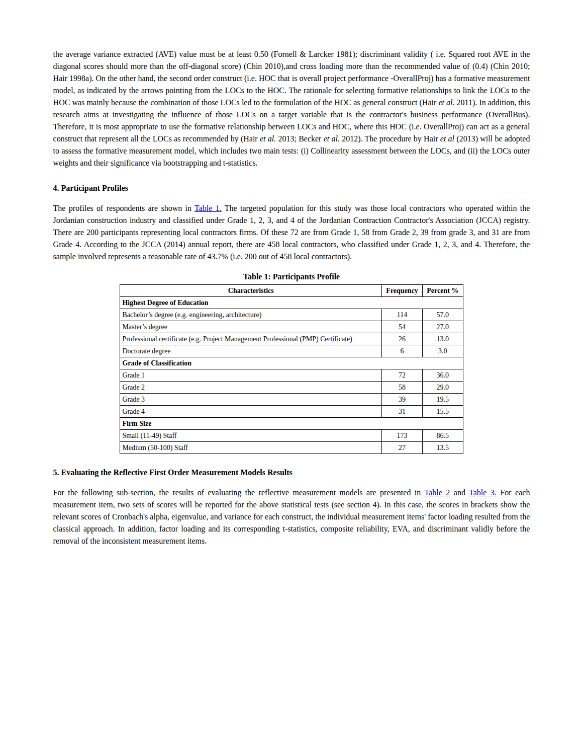the average variance extracted (AVE) value must be at least 0.50 (Fornell & Larcker 1981); discriminant validity ( i.e. Squared root AVE in the diagonal scores should more than the off-diagonal score) (Chin 2010),and cross loading more than the recommended value of (0.4) (Chin 2010; Hair 1998a). On the other hand, the second order construct (i.e. HOC that is overall project performance -OverallProj) has a formative measurement model, as indicated by the arrows pointing from the LOCs to the HOC. The rationale for selecting formative relationships to link the LOCs to the HOC was mainly because the combination of those LOCs led to the formulation of the HOC as general construct (Hair et al. 2011). In addition, this research aims at investigating the influence of those LOCs on a target variable that is the contractor's business performance (OverallBus). Therefore, it is most appropriate to use the formative relationship between LOCs and HOC, where this HOC (i.e. OverallProj) can act as a general construct that represent all the LOCs as recommended by (Hair et al. 2013; Becker et al. 2012). The procedure by Hair et al (2013) will be adopted to assess the formative measurement model, which includes two main tests: (i) Collinearity assessment between the LOCs, and (ii) the LOCs outer weights and their significance via bootstrapping and t-statistics.
4. Participant Profiles
The profiles of respondents are shown in Table 1. The targeted population for this study was those local contractors who operated within the Jordanian construction industry and classified under Grade 1, 2, 3, and 4 of the Jordanian Contraction Contractor's Association (JCCA) registry. There are 200 participants representing local contractors firms. Of these 72 are from Grade 1, 58 from Grade 2, 39 from grade 3, and 31 are from Grade 4. According to the JCCA (2014) annual report, there are 458 local contractors, who classified under Grade 1, 2, 3, and 4. Therefore, the sample involved represents a reasonable rate of 43.7% (i.e. 200 out of 458 local contractors).
Table 1: Participants Profile
| Characteristics | Frequency | Percent % |
| --- | --- | --- |
| Highest Degree of Education |
| Bachelor’s degree (e.g. engineering, architecture) | 114 | 57.0 |
| Master’s degree | 54 | 27.0 |
| Professional certificate (e.g. Project Management Professional (PMP) Certificate) | 26 | 13.0 |
| Doctorate degree | 6 | 3.0 |
| Grade of Classification |
| Grade 1 | 72 | 36.0 |
| Grade 2 | 58 | 29.0 |
| Grade 3 | 39 | 19.5 |
| Grade 4 | 31 | 15.5 |
| Firm Size |
| Small (11-49) Staff | 173 | 86.5 |
| Medium (50-100) Staff | 27 | 13.5 |
5. Evaluating the Reflective First Order Measurement Models Results
For the following sub-section, the results of evaluating the reflective measurement models are presented in Table 2 and Table 3. For each measurement item, two sets of scores will be reported for the above statistical tests (see section 4). In this case, the scores in brackets show the relevant scores of Cronbach's alpha, eigenvalue, and variance for each construct, the individual measurement items' factor loading resulted from the classical approach. In addition, factor loading and its corresponding t-statistics, composite reliability, EVA, and discriminant validly before the removal of the inconsistent measurement items.